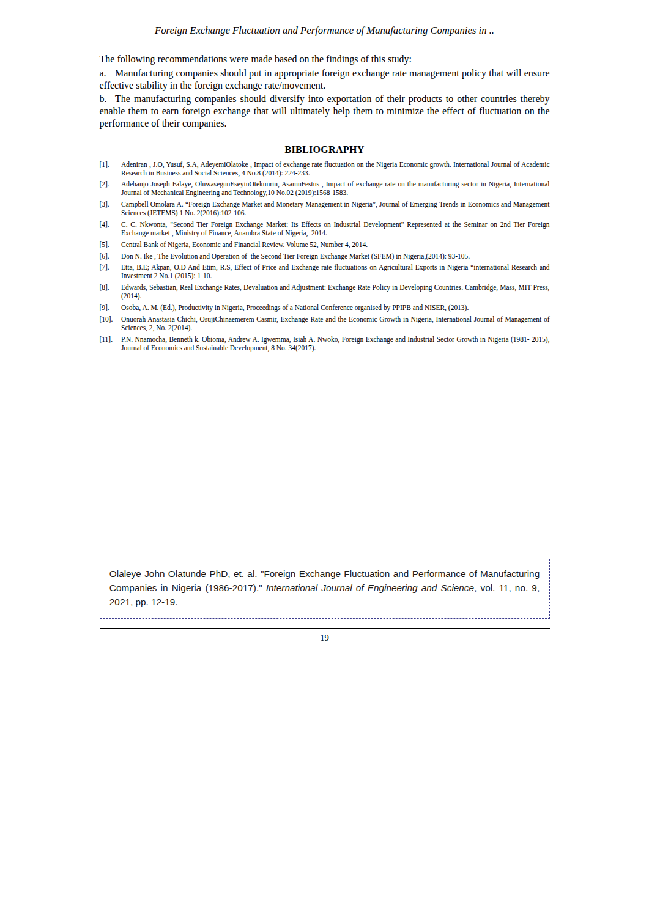Foreign Exchange Fluctuation and Performance of Manufacturing Companies in ..
The following recommendations were made based on the findings of this study:
a. Manufacturing companies should put in appropriate foreign exchange rate management policy that will ensure effective stability in the foreign exchange rate/movement.
b. The manufacturing companies should diversify into exportation of their products to other countries thereby enable them to earn foreign exchange that will ultimately help them to minimize the effect of fluctuation on the performance of their companies.
BIBLIOGRAPHY
[1]. Adeniran , J.O, Yusuf, S.A, AdeyemiOlatoke , Impact of exchange rate fluctuation on the Nigeria Economic growth. International Journal of Academic Research in Business and Social Sciences, 4 No.8 (2014): 224-233.
[2]. Adebanjo Joseph Falaye, OluwasegunEseyinOtekunrin, AsamuFestus , Impact of exchange rate on the manufacturing sector in Nigeria, International Journal of Mechanical Engineering and Technology,10 No.02 (2019):1568-1583.
[3]. Campbell Omolara A. “Foreign Exchange Market and Monetary Management in Nigeria”, Journal of Emerging Trends in Economics and Management Sciences (JETEMS) 1 No. 2(2016):102-106.
[4]. C. C. Nkwonta, "Second Tier Foreign Exchange Market: Its Effects on Industrial Development" Represented at the Seminar on 2nd Tier Foreign Exchange market , Ministry of Finance, Anambra State of Nigeria, 2014.
[5]. Central Bank of Nigeria, Economic and Financial Review. Volume 52, Number 4, 2014.
[6]. Don N. Ike , The Evolution and Operation of the Second Tier Foreign Exchange Market (SFEM) in Nigeria,(2014): 93-105.
[7]. Etta, B.E; Akpan, O.D And Etim, R.S, Effect of Price and Exchange rate fluctuations on Agricultural Exports in Nigeria “international Research and Investment 2 No.1 (2015): 1-10.
[8]. Edwards, Sebastian, Real Exchange Rates, Devaluation and Adjustment: Exchange Rate Policy in Developing Countries. Cambridge, Mass, MIT Press, (2014).
[9]. Osoba, A. M. (Ed.), Productivity in Nigeria, Proceedings of a National Conference organised by PPIPB and NISER, (2013).
[10]. Onuorah Anastasia Chichi, OsujiChinaemerem Casmir, Exchange Rate and the Economic Growth in Nigeria, International Journal of Management of Sciences, 2, No. 2(2014).
[11]. P.N. Nnamocha, Benneth k. Obioma, Andrew A. Igwemma, Isiah A. Nwoko, Foreign Exchange and Industrial Sector Growth in Nigeria (1981- 2015), Journal of Economics and Sustainable Development, 8 No. 34(2017).
Olaleye John Olatunde PhD, et. al. "Foreign Exchange Fluctuation and Performance of Manufacturing Companies in Nigeria (1986-2017)." International Journal of Engineering and Science, vol. 11, no. 9, 2021, pp. 12-19.
19